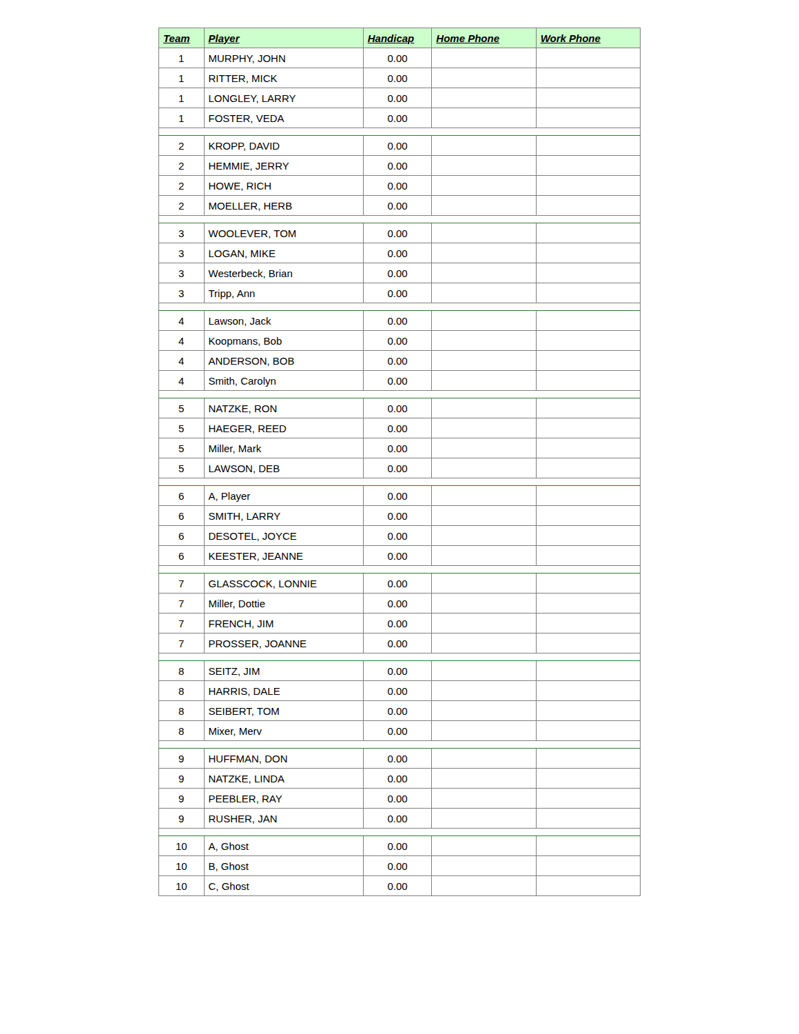| Team | Player | Handicap | Home Phone | Work Phone |
| --- | --- | --- | --- | --- |
| 1 | MURPHY, JOHN | 0.00 | | |
| 1 | RITTER, MICK | 0.00 | | |
| 1 | LONGLEY, LARRY | 0.00 | | |
| 1 | FOSTER, VEDA | 0.00 | | |
| 2 | KROPP, DAVID | 0.00 | | |
| 2 | HEMMIE, JERRY | 0.00 | | |
| 2 | HOWE, RICH | 0.00 | | |
| 2 | MOELLER, HERB | 0.00 | | |
| 3 | WOOLEVER, TOM | 0.00 | | |
| 3 | LOGAN, MIKE | 0.00 | | |
| 3 | Westerbeck, Brian | 0.00 | | |
| 3 | Tripp, Ann | 0.00 | | |
| 4 | Lawson, Jack | 0.00 | | |
| 4 | Koopmans, Bob | 0.00 | | |
| 4 | ANDERSON, BOB | 0.00 | | |
| 4 | Smith, Carolyn | 0.00 | | |
| 5 | NATZKE, RON | 0.00 | | |
| 5 | HAEGER, REED | 0.00 | | |
| 5 | Miller, Mark | 0.00 | | |
| 5 | LAWSON, DEB | 0.00 | | |
| 6 | A, Player | 0.00 | | |
| 6 | SMITH, LARRY | 0.00 | | |
| 6 | DESOTEL, JOYCE | 0.00 | | |
| 6 | KEESTER, JEANNE | 0.00 | | |
| 7 | GLASSCOCK, LONNIE | 0.00 | | |
| 7 | Miller, Dottie | 0.00 | | |
| 7 | FRENCH, JIM | 0.00 | | |
| 7 | PROSSER, JOANNE | 0.00 | | |
| 8 | SEITZ, JIM | 0.00 | | |
| 8 | HARRIS, DALE | 0.00 | | |
| 8 | SEIBERT, TOM | 0.00 | | |
| 8 | Mixer, Merv | 0.00 | | |
| 9 | HUFFMAN, DON | 0.00 | | |
| 9 | NATZKE, LINDA | 0.00 | | |
| 9 | PEEBLER, RAY | 0.00 | | |
| 9 | RUSHER, JAN | 0.00 | | |
| 10 | A, Ghost | 0.00 | | |
| 10 | B, Ghost | 0.00 | | |
| 10 | C, Ghost | 0.00 | | |